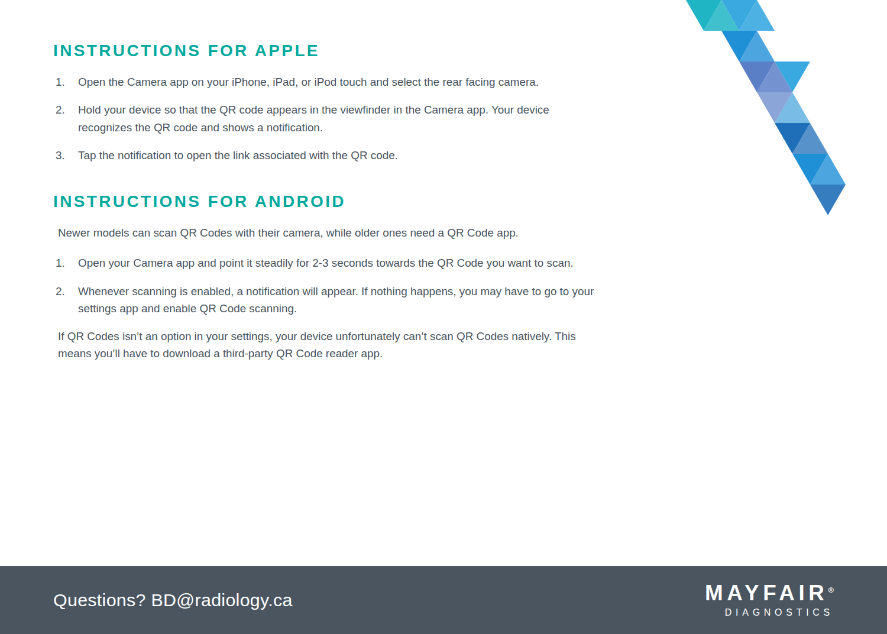Instructions for Apple
Open the Camera app on your iPhone, iPad, or iPod touch and select the rear facing camera.
Hold your device so that the QR code appears in the viewfinder in the Camera app. Your device recognizes the QR code and shows a notification.
Tap the notification to open the link associated with the QR code.
Instructions for Android
Newer models can scan QR Codes with their camera, while older ones need a QR Code app.
Open your Camera app and point it steadily for 2-3 seconds towards the QR Code you want to scan.
Whenever scanning is enabled, a notification will appear. If nothing happens, you may have to go to your settings app and enable QR Code scanning.
If QR Codes isn’t an option in your settings, your device unfortunately can’t scan QR Codes natively. This means you’ll have to download a third-party QR Code reader app.
Questions? BD@radiology.ca
MAYFAIR®
DIAGNOSTICS